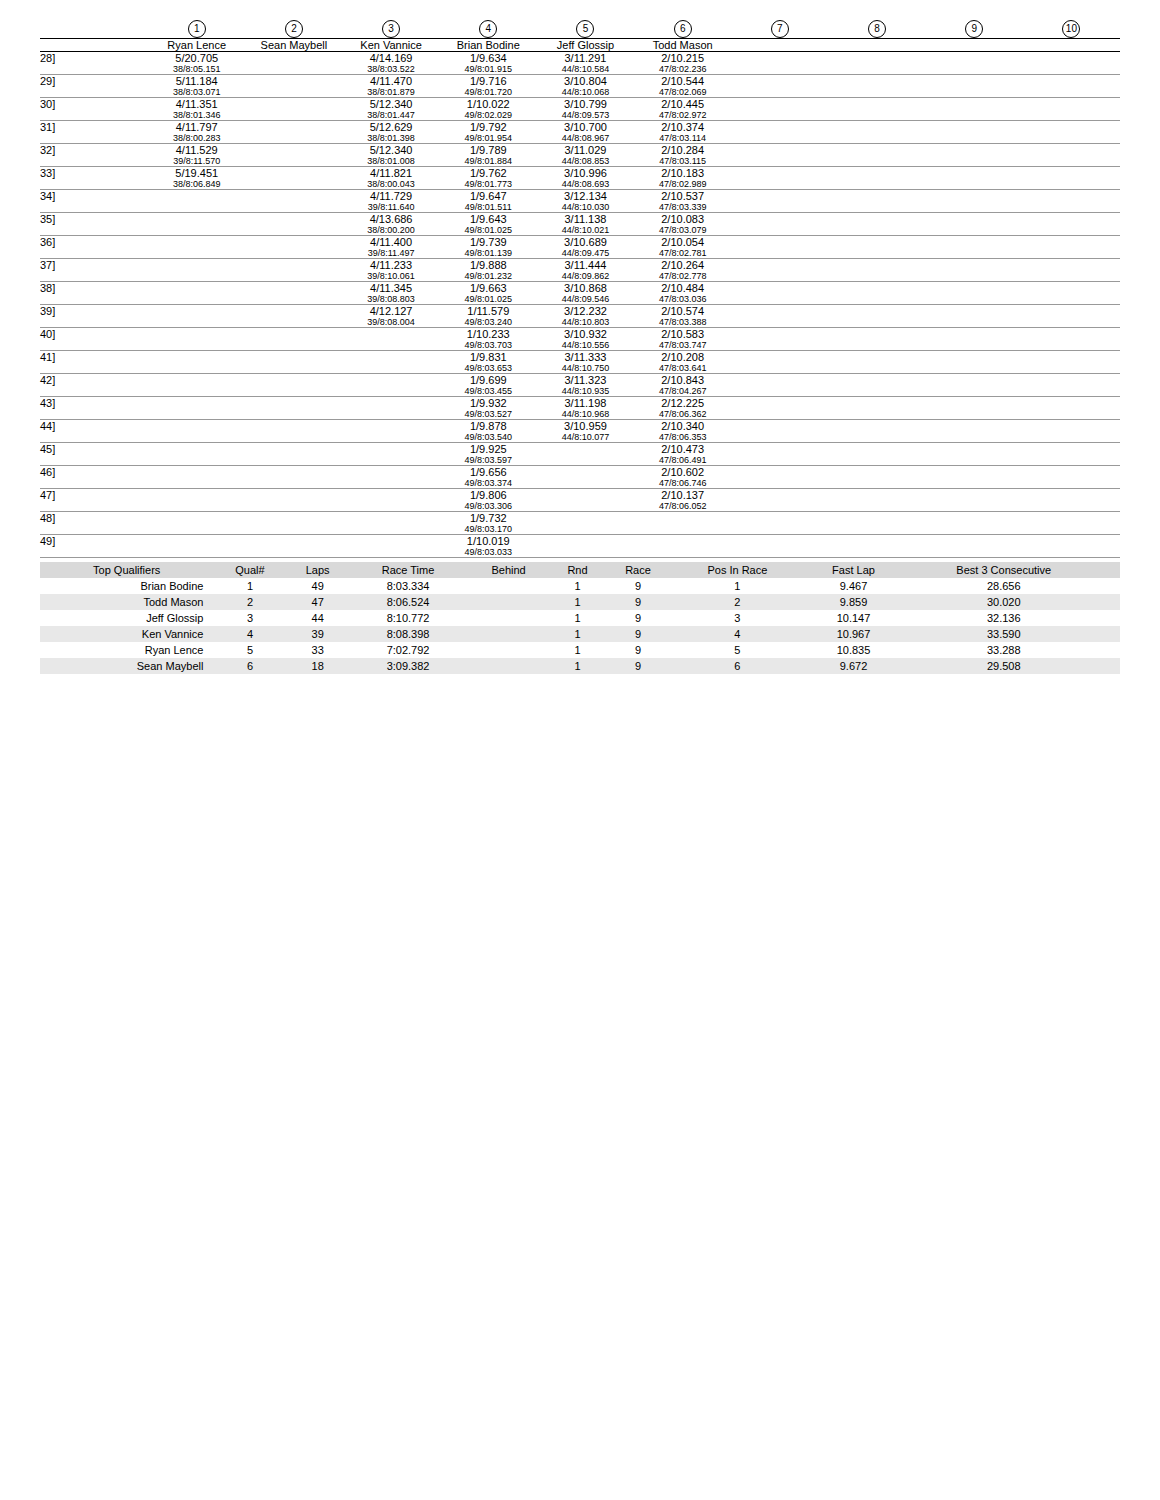| | 1 | 2 | 3 | 4 | 5 | 6 | 7 | 8 | 9 | 10 |
| --- | --- | --- | --- | --- | --- | --- | --- | --- | --- | --- |
| | Ryan Lence | Sean Maybell | Ken Vannice | Brian Bodine | Jeff Glossip | Todd Mason | | | | |
| 28] | 5/20.705 38/8:05.151 | | 4/14.169 38/8:03.522 | 1/9.634 49/8:01.915 | 3/11.291 44/8:10.584 | 2/10.215 47/8:02.236 | | | | |
| 29] | 5/11.184 38/8:03.071 | | 4/11.470 38/8:01.879 | 1/9.716 49/8:01.720 | 3/10.804 44/8:10.068 | 2/10.544 47/8:02.069 | | | | |
| 30] | 4/11.351 38/8:01.346 | | 5/12.340 38/8:01.447 | 1/10.022 49/8:02.029 | 3/10.799 44/8:09.573 | 2/10.445 47/8:02.972 | | | | |
| 31] | 4/11.797 38/8:00.283 | | 5/12.629 38/8:01.398 | 1/9.792 49/8:01.954 | 3/10.700 44/8:08.967 | 2/10.374 47/8:03.114 | | | | |
| 32] | 4/11.529 39/8:11.570 | | 5/12.340 38/8:01.008 | 1/9.789 49/8:01.884 | 3/11.029 44/8:08.853 | 2/10.284 47/8:03.115 | | | | |
| 33] | 5/19.451 38/8:06.849 | | 4/11.821 38/8:00.043 | 1/9.762 49/8:01.773 | 3/10.996 44/8:08.693 | 2/10.183 47/8:02.989 | | | | |
| 34] | | | 4/11.729 39/8:11.640 | 1/9.647 49/8:01.511 | 3/12.134 44/8:10.030 | 2/10.537 47/8:03.339 | | | | |
| 35] | | | 4/13.686 38/8:00.200 | 1/9.643 49/8:01.025 | 3/11.138 44/8:10.021 | 2/10.083 47/8:03.079 | | | | |
| 36] | | | 4/11.400 39/8:11.497 | 1/9.739 49/8:01.139 | 3/10.689 44/8:09.475 | 2/10.054 47/8:02.781 | | | | |
| 37] | | | 4/11.233 39/8:10.061 | 1/9.888 49/8:01.232 | 3/11.444 44/8:09.862 | 2/10.264 47/8:02.778 | | | | |
| 38] | | | 4/11.345 39/8:08.803 | 1/9.663 49/8:01.025 | 3/10.868 44/8:09.546 | 2/10.484 47/8:03.036 | | | | |
| 39] | | | 4/12.127 39/8:08.004 | 1/11.579 49/8:03.240 | 3/12.232 44/8:10.803 | 2/10.574 47/8:03.388 | | | | |
| 40] | | | | 1/10.233 49/8:03.703 | 3/10.932 44/8:10.556 | 2/10.583 47/8:03.747 | | | | |
| 41] | | | | 1/9.831 49/8:03.653 | 3/11.333 44/8:10.750 | 2/10.208 47/8:03.641 | | | | |
| 42] | | | | 1/9.699 49/8:03.455 | 3/11.323 44/8:10.935 | 2/10.843 47/8:04.267 | | | | |
| 43] | | | | 1/9.932 49/8:03.527 | 3/11.198 44/8:10.968 | 2/12.225 47/8:06.362 | | | | |
| 44] | | | | 1/9.878 49/8:03.540 | 3/10.959 44/8:10.077 | 2/10.340 47/8:06.353 | | | | |
| 45] | | | | 1/9.925 49/8:03.597 | | 2/10.473 47/8:06.491 | | | | |
| 46] | | | | 1/9.656 49/8:03.374 | | 2/10.602 47/8:06.746 | | | | |
| 47] | | | | 1/9.806 49/8:03.306 | | 2/10.137 47/8:06.052 | | | | |
| 48] | | | | 1/9.732 49/8:03.170 | | | | | | |
| 49] | | | | 1/10.019 49/8:03.033 | | | | | | |
| Top Qualifiers | Qual# | Laps | Race Time | Behind | Rnd | Race | Pos In Race | Fast Lap | Best 3 Consecutive | |
| --- | --- | --- | --- | --- | --- | --- | --- | --- | --- | --- |
| | Brian Bodine | 1 | 49 | 8:03.334 | | 1 | 9 | 1 | 9.467 | 28.656 | |
| | Todd Mason | 2 | 47 | 8:06.524 | | 1 | 9 | 2 | 9.859 | 30.020 | |
| | Jeff Glossip | 3 | 44 | 8:10.772 | | 1 | 9 | 3 | 10.147 | 32.136 | |
| | Ken Vannice | 4 | 39 | 8:08.398 | | 1 | 9 | 4 | 10.967 | 33.590 | |
| | Ryan Lence | 5 | 33 | 7:02.792 | | 1 | 9 | 5 | 10.835 | 33.288 | |
| | Sean Maybell | 6 | 18 | 3:09.382 | | 1 | 9 | 6 | 9.672 | 29.508 | |